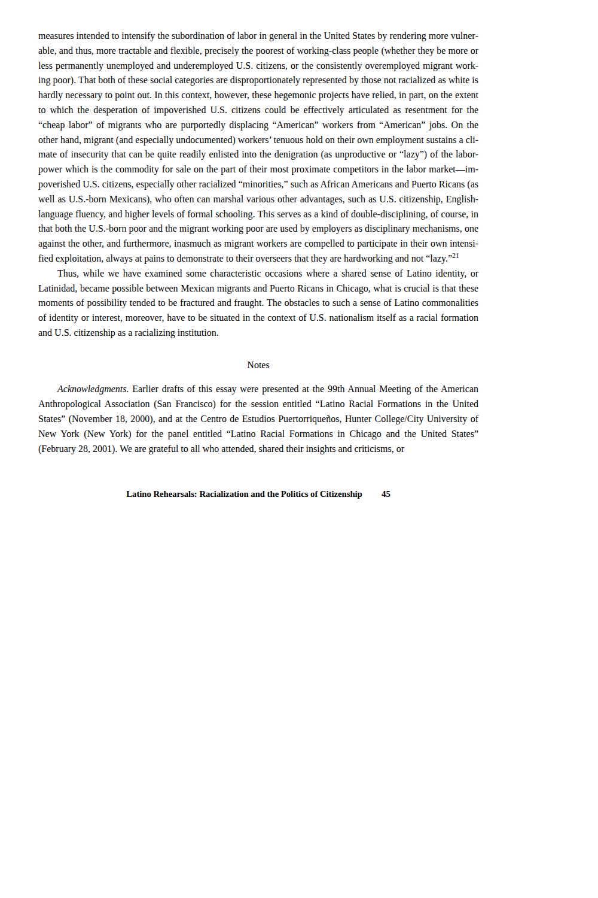measures intended to intensify the subordination of labor in general in the United States by rendering more vulnerable, and thus, more tractable and flexible, precisely the poorest of working-class people (whether they be more or less permanently unemployed and underemployed U.S. citizens, or the consistently overemployed migrant working poor). That both of these social categories are disproportionately represented by those not racialized as white is hardly necessary to point out. In this context, however, these hegemonic projects have relied, in part, on the extent to which the desperation of impoverished U.S. citizens could be effectively articulated as resentment for the “cheap labor” of migrants who are purportedly displacing “American” workers from “American” jobs. On the other hand, migrant (and especially undocumented) workers’ tenuous hold on their own employment sustains a climate of insecurity that can be quite readily enlisted into the denigration (as unproductive or “lazy”) of the labor-power which is the commodity for sale on the part of their most proximate competitors in the labor market—impoverished U.S. citizens, especially other racialized “minorities,” such as African Americans and Puerto Ricans (as well as U.S.-born Mexicans), who often can marshal various other advantages, such as U.S. citizenship, English-language fluency, and higher levels of formal schooling. This serves as a kind of double-disciplining, of course, in that both the U.S.-born poor and the migrant working poor are used by employers as disciplinary mechanisms, one against the other, and furthermore, inasmuch as migrant workers are compelled to participate in their own intensified exploitation, always at pains to demonstrate to their overseers that they are hardworking and not “lazy.”21
Thus, while we have examined some characteristic occasions where a shared sense of Latino identity, or Latinidad, became possible between Mexican migrants and Puerto Ricans in Chicago, what is crucial is that these moments of possibility tended to be fractured and fraught. The obstacles to such a sense of Latino commonalities of identity or interest, moreover, have to be situated in the context of U.S. nationalism itself as a racial formation and U.S. citizenship as a racializing institution.
Notes
Acknowledgments. Earlier drafts of this essay were presented at the 99th Annual Meeting of the American Anthropological Association (San Francisco) for the session entitled “Latino Racial Formations in the United States” (November 18, 2000), and at the Centro de Estudios Puertorriqueños, Hunter College/City University of New York (New York) for the panel entitled “Latino Racial Formations in Chicago and the United States” (February 28, 2001). We are grateful to all who attended, shared their insights and criticisms, or
Latino Rehearsals: Racialization and the Politics of Citizenship45